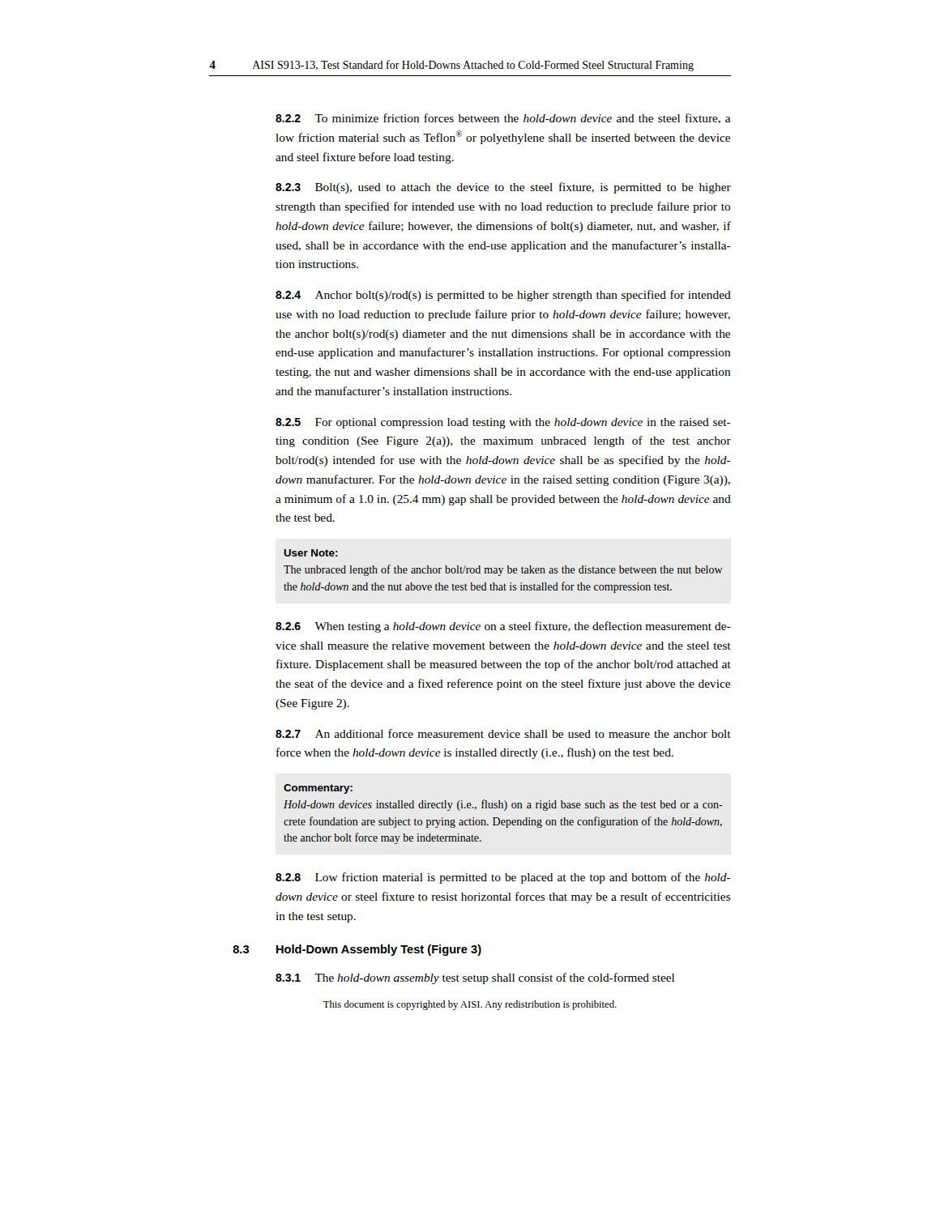4
AISI S913-13, Test Standard for Hold-Downs Attached to Cold-Formed Steel Structural Framing
8.2.2 To minimize friction forces between the hold-down device and the steel fixture, a low friction material such as Teflon® or polyethylene shall be inserted between the device and steel fixture before load testing.
8.2.3 Bolt(s), used to attach the device to the steel fixture, is permitted to be higher strength than specified for intended use with no load reduction to preclude failure prior to hold-down device failure; however, the dimensions of bolt(s) diameter, nut, and washer, if used, shall be in accordance with the end-use application and the manufacturer’s installation instructions.
8.2.4 Anchor bolt(s)/rod(s) is permitted to be higher strength than specified for intended use with no load reduction to preclude failure prior to hold-down device failure; however, the anchor bolt(s)/rod(s) diameter and the nut dimensions shall be in accordance with the end-use application and manufacturer’s installation instructions. For optional compression testing, the nut and washer dimensions shall be in accordance with the end-use application and the manufacturer’s installation instructions.
8.2.5 For optional compression load testing with the hold-down device in the raised setting condition (See Figure 2(a)), the maximum unbraced length of the test anchor bolt/rod(s) intended for use with the hold-down device shall be as specified by the hold-down manufacturer. For the hold-down device in the raised setting condition (Figure 3(a)), a minimum of a 1.0 in. (25.4 mm) gap shall be provided between the hold-down device and the test bed.
User Note: The unbraced length of the anchor bolt/rod may be taken as the distance between the nut below the hold-down and the nut above the test bed that is installed for the compression test.
8.2.6 When testing a hold-down device on a steel fixture, the deflection measurement device shall measure the relative movement between the hold-down device and the steel test fixture. Displacement shall be measured between the top of the anchor bolt/rod attached at the seat of the device and a fixed reference point on the steel fixture just above the device (See Figure 2).
8.2.7 An additional force measurement device shall be used to measure the anchor bolt force when the hold-down device is installed directly (i.e., flush) on the test bed.
Commentary: Hold-down devices installed directly (i.e., flush) on a rigid base such as the test bed or a concrete foundation are subject to prying action. Depending on the configuration of the hold-down, the anchor bolt force may be indeterminate.
8.2.8 Low friction material is permitted to be placed at the top and bottom of the hold-down device or steel fixture to resist horizontal forces that may be a result of eccentricities in the test setup.
8.3 Hold-Down Assembly Test (Figure 3)
8.3.1 The hold-down assembly test setup shall consist of the cold-formed steel
This document is copyrighted by AISI. Any redistribution is prohibited.